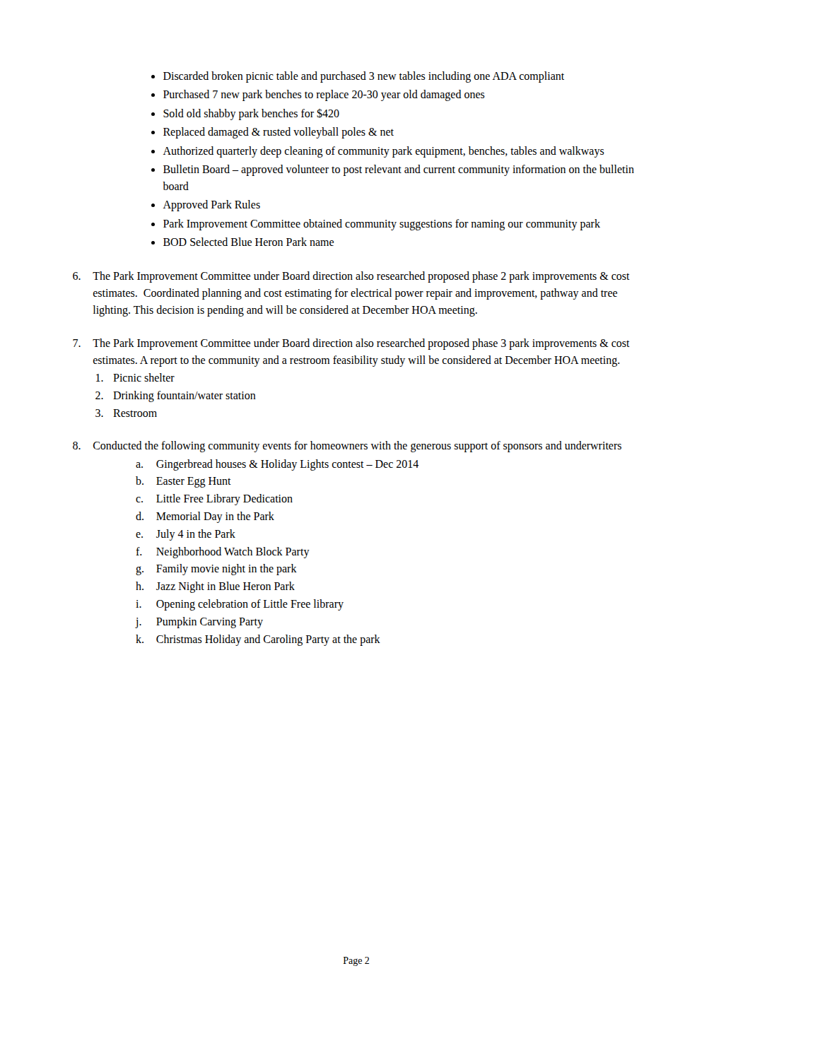Discarded broken picnic table and purchased 3 new tables including one ADA compliant
Purchased 7 new park benches to replace 20-30 year old damaged ones
Sold old shabby park benches for $420
Replaced damaged & rusted volleyball poles & net
Authorized quarterly deep cleaning of community park equipment, benches, tables and walkways
Bulletin Board – approved volunteer to post relevant and current community information on the bulletin board
Approved Park Rules
Park Improvement Committee obtained community suggestions for naming our community park
BOD Selected Blue Heron Park name
6. The Park Improvement Committee under Board direction also researched proposed phase 2 park improvements & cost estimates. Coordinated planning and cost estimating for electrical power repair and improvement, pathway and tree lighting. This decision is pending and will be considered at December HOA meeting.
7. The Park Improvement Committee under Board direction also researched proposed phase 3 park improvements & cost estimates. A report to the community and a restroom feasibility study will be considered at December HOA meeting.
1. Picnic shelter
2. Drinking fountain/water station
3. Restroom
8. Conducted the following community events for homeowners with the generous support of sponsors and underwriters
a. Gingerbread houses & Holiday Lights contest – Dec 2014
b. Easter Egg Hunt
c. Little Free Library Dedication
d. Memorial Day in the Park
e. July 4 in the Park
f. Neighborhood Watch Block Party
g. Family movie night in the park
h. Jazz Night in Blue Heron Park
i. Opening celebration of Little Free library
j. Pumpkin Carving Party
k. Christmas Holiday and Caroling Party at the park
Page 2